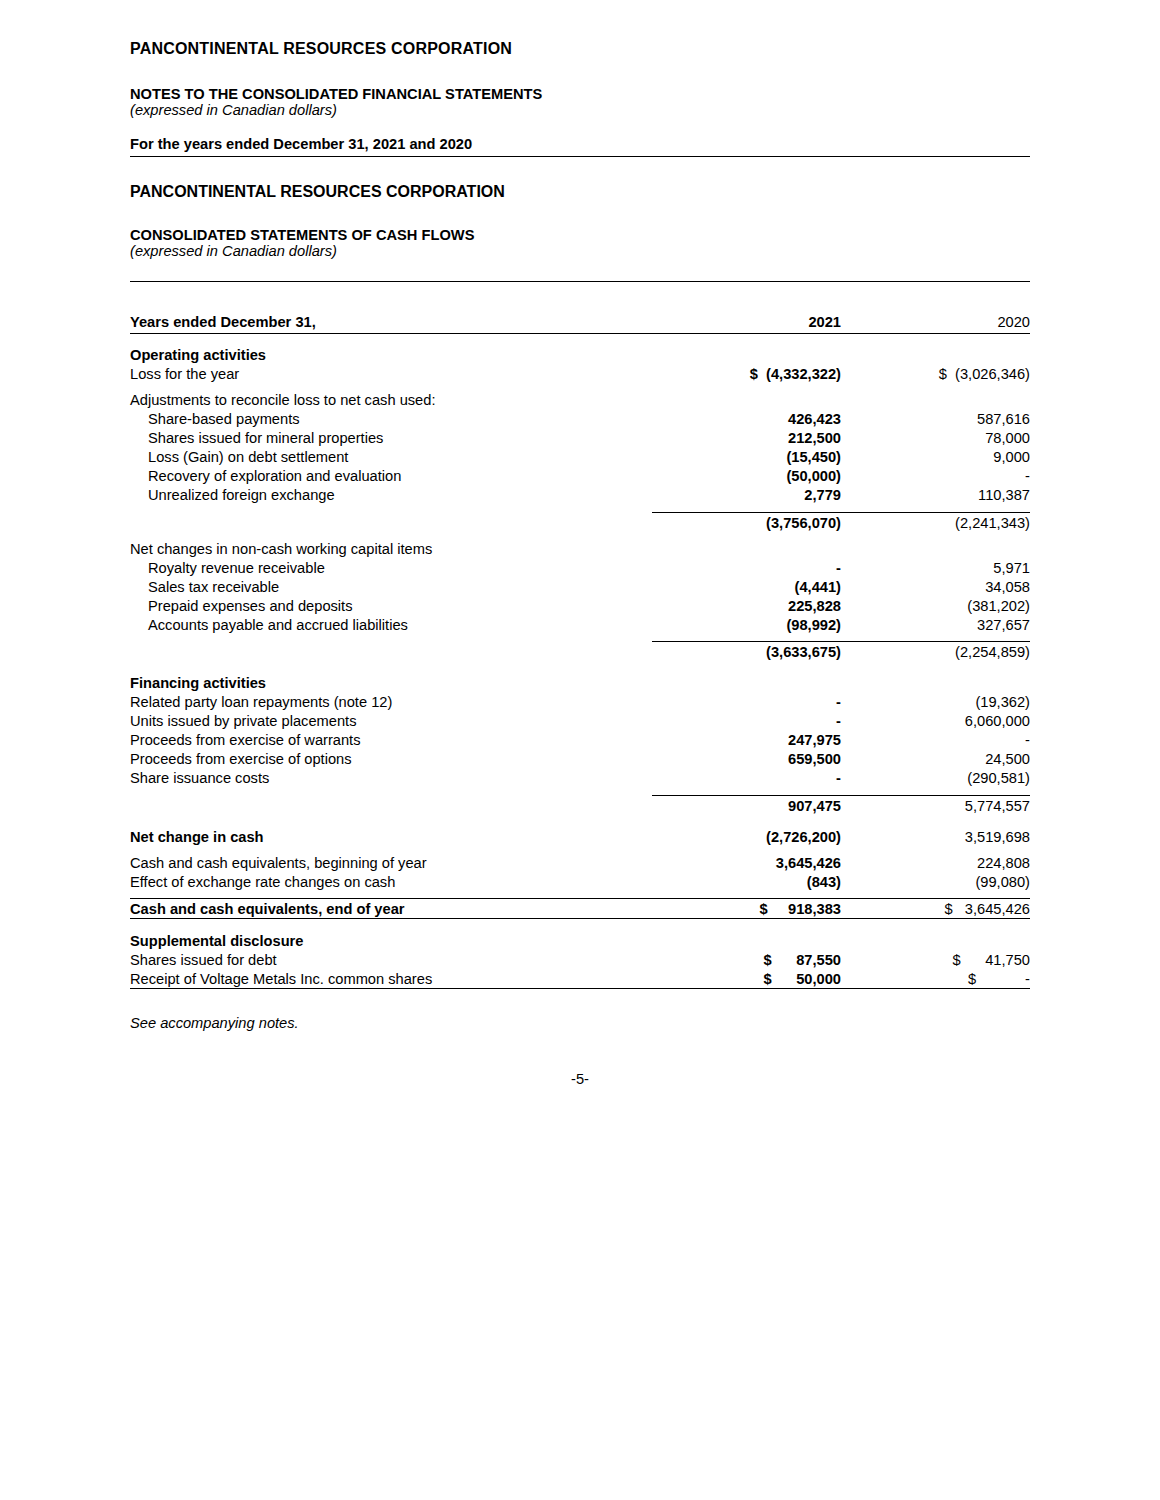PANCONTINENTAL RESOURCES CORPORATION
NOTES TO THE CONSOLIDATED FINANCIAL STATEMENTS
(expressed in Canadian dollars)
For the years ended December 31, 2021 and 2020
PANCONTINENTAL RESOURCES CORPORATION
CONSOLIDATED STATEMENTS OF CASH FLOWS
(expressed in Canadian dollars)
| Years ended December 31, | 2021 | 2020 |
| Operating activities | | |
| Loss for the year | $ (4,332,322) | $ (3,026,346) |
| Adjustments to reconcile loss to net cash used: | | |
| Share-based payments | 426,423 | 587,616 |
| Shares issued for mineral properties | 212,500 | 78,000 |
| Loss (Gain) on debt settlement | (15,450) | 9,000 |
| Recovery of exploration and evaluation | (50,000) | - |
| Unrealized foreign exchange | 2,779 | 110,387 |
| | (3,756,070) | (2,241,343) |
| Net changes in non-cash working capital items | | |
| Royalty revenue receivable | - | 5,971 |
| Sales tax receivable | (4,441) | 34,058 |
| Prepaid expenses and deposits | 225,828 | (381,202) |
| Accounts payable and accrued liabilities | (98,992) | 327,657 |
| | (3,633,675) | (2,254,859) |
| Financing activities | | |
| Related party loan repayments (note 12) | - | (19,362) |
| Units issued by private placements | - | 6,060,000 |
| Proceeds from exercise of warrants | 247,975 | - |
| Proceeds from exercise of options | 659,500 | 24,500 |
| Share issuance costs | - | (290,581) |
| | 907,475 | 5,774,557 |
| Net change in cash | (2,726,200) | 3,519,698 |
| Cash and cash equivalents, beginning of year | 3,645,426 | 224,808 |
| Effect of exchange rate changes on cash | (843) | (99,080) |
| Cash and cash equivalents, end of year | $ 918,383 | $ 3,645,426 |
| Supplemental disclosure | | |
| Shares issued for debt | $ 87,550 | $ 41,750 |
| Receipt of Voltage Metals Inc. common shares | $ 50,000 | $ - |
See accompanying notes.
-5-